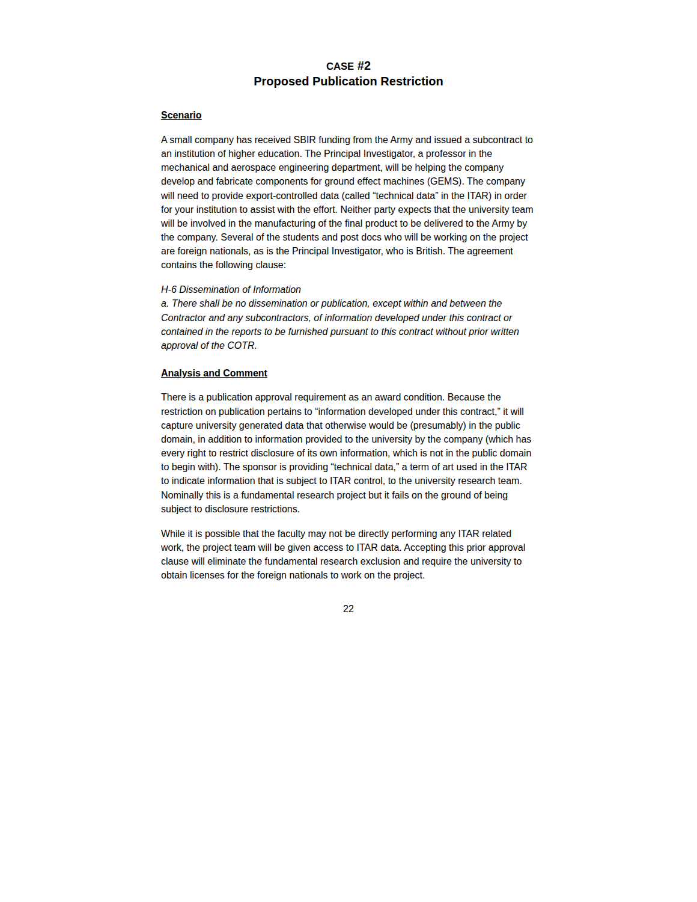CASE #2 Proposed Publication Restriction
Scenario
A small company has received SBIR funding from the Army and issued a subcontract to an institution of higher education. The Principal Investigator, a professor in the mechanical and aerospace engineering department, will be helping the company develop and fabricate components for ground effect machines (GEMS). The company will need to provide export-controlled data (called “technical data” in the ITAR) in order for your institution to assist with the effort. Neither party expects that the university team will be involved in the manufacturing of the final product to be delivered to the Army by the company. Several of the students and post docs who will be working on the project are foreign nationals, as is the Principal Investigator, who is British. The agreement contains the following clause:
H-6 Dissemination of Information
a. There shall be no dissemination or publication, except within and between the Contractor and any subcontractors, of information developed under this contract or contained in the reports to be furnished pursuant to this contract without prior written approval of the COTR.
Analysis and Comment
There is a publication approval requirement as an award condition. Because the restriction on publication pertains to “information developed under this contract,” it will capture university generated data that otherwise would be (presumably) in the public domain, in addition to information provided to the university by the company (which has every right to restrict disclosure of its own information, which is not in the public domain to begin with). The sponsor is providing “technical data,” a term of art used in the ITAR to indicate information that is subject to ITAR control, to the university research team. Nominally this is a fundamental research project but it fails on the ground of being subject to disclosure restrictions.
While it is possible that the faculty may not be directly performing any ITAR related work, the project team will be given access to ITAR data. Accepting this prior approval clause will eliminate the fundamental research exclusion and require the university to obtain licenses for the foreign nationals to work on the project.
22